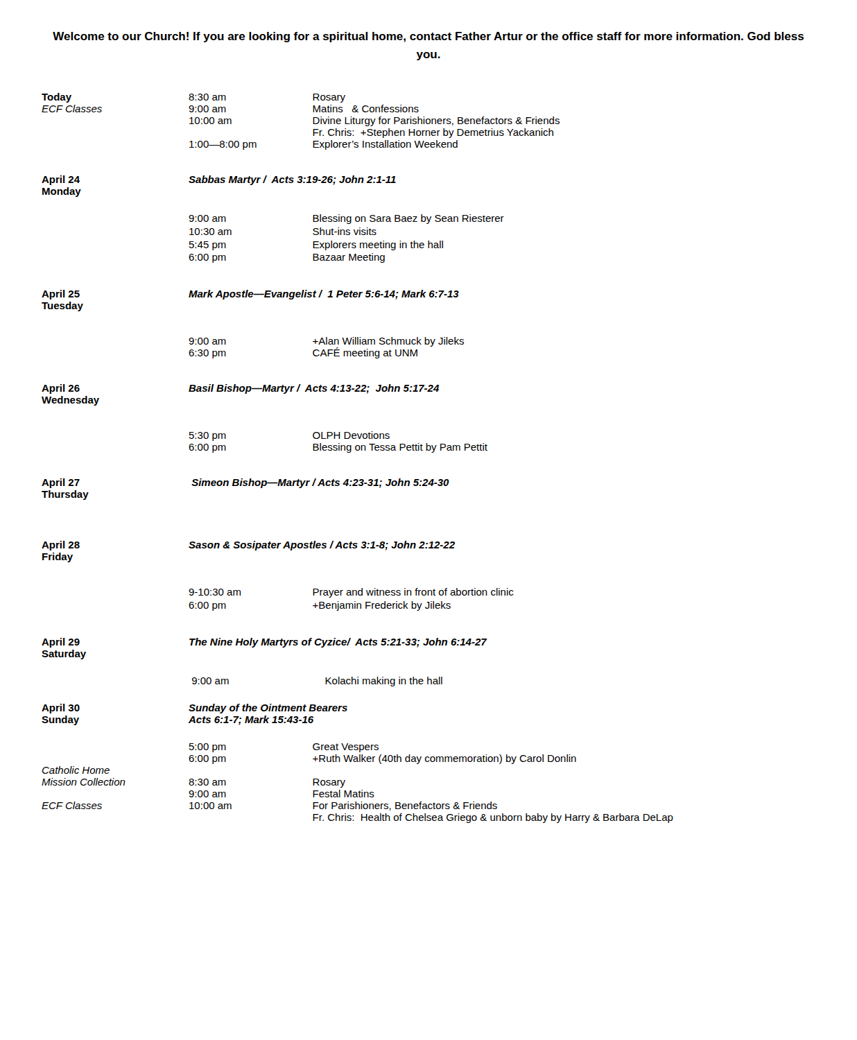Welcome to our Church! If you are looking for a spiritual home, contact Father Artur or the office staff for more information. God bless you.
| Today | 8:30 am | Rosary |
| ECF Classes | 9:00 am | Matins & Confessions |
| | 10:00 am | Divine Liturgy for Parishioners, Benefactors & Friends |
| | | Fr. Chris: +Stephen Horner by Demetrius Yackanich |
| | 1:00—8:00 pm | Explorer’s Installation Weekend |
| April 24 | Sabbas Martyr / Acts 3:19-26; John 2:1-11 |
| Monday | |
| | 9:00 am | Blessing on Sara Baez by Sean Riesterer |
| | 10:30 am | Shut-ins visits |
| | 5:45 pm | Explorers meeting in the hall |
| | 6:00 pm | Bazaar Meeting |
| April 25 | Mark Apostle—Evangelist / 1 Peter 5:6-14; Mark 6:7-13 |
| Tuesday | |
| | 9:00 am | +Alan William Schmuck by Jileks |
| | 6:30 pm | CAFÉ meeting at UNM |
| April 26 | Basil Bishop—Martyr / Acts 4:13-22; John 5:17-24 |
| Wednesday | |
| | 5:30 pm | OLPH Devotions |
| | 6:00 pm | Blessing on Tessa Pettit by Pam Pettit |
| April 27 | Simeon Bishop—Martyr / Acts 4:23-31; John 5:24-30 |
| Thursday | |
| April 28 | Sason & Sosipater Apostles / Acts 3:1-8; John 2:12-22 |
| Friday | |
| | 9-10:30 am | Prayer and witness in front of abortion clinic |
| | 6:00 pm | +Benjamin Frederick by Jileks |
| April 29 | The Nine Holy Martyrs of Cyzice/ Acts 5:21-33; John 6:14-27 |
| Saturday | |
| | 9:00 am | Kolachi making in the hall |
| April 30 | Sunday of the Ointment Bearers |
| Sunday | Acts 6:1-7; Mark 15:43-16 |
| | 5:00 pm | Great Vespers |
| | 6:00 pm | +Ruth Walker (40th day commemoration) by Carol Donlin |
| Catholic Home | | |
| Mission Collection | 8:30 am | Rosary |
| | 9:00 am | Festal Matins |
| ECF Classes | 10:00 am | For Parishioners, Benefactors & Friends |
| | | Fr. Chris: Health of Chelsea Griego & unborn baby by Harry & Barbara DeLap |